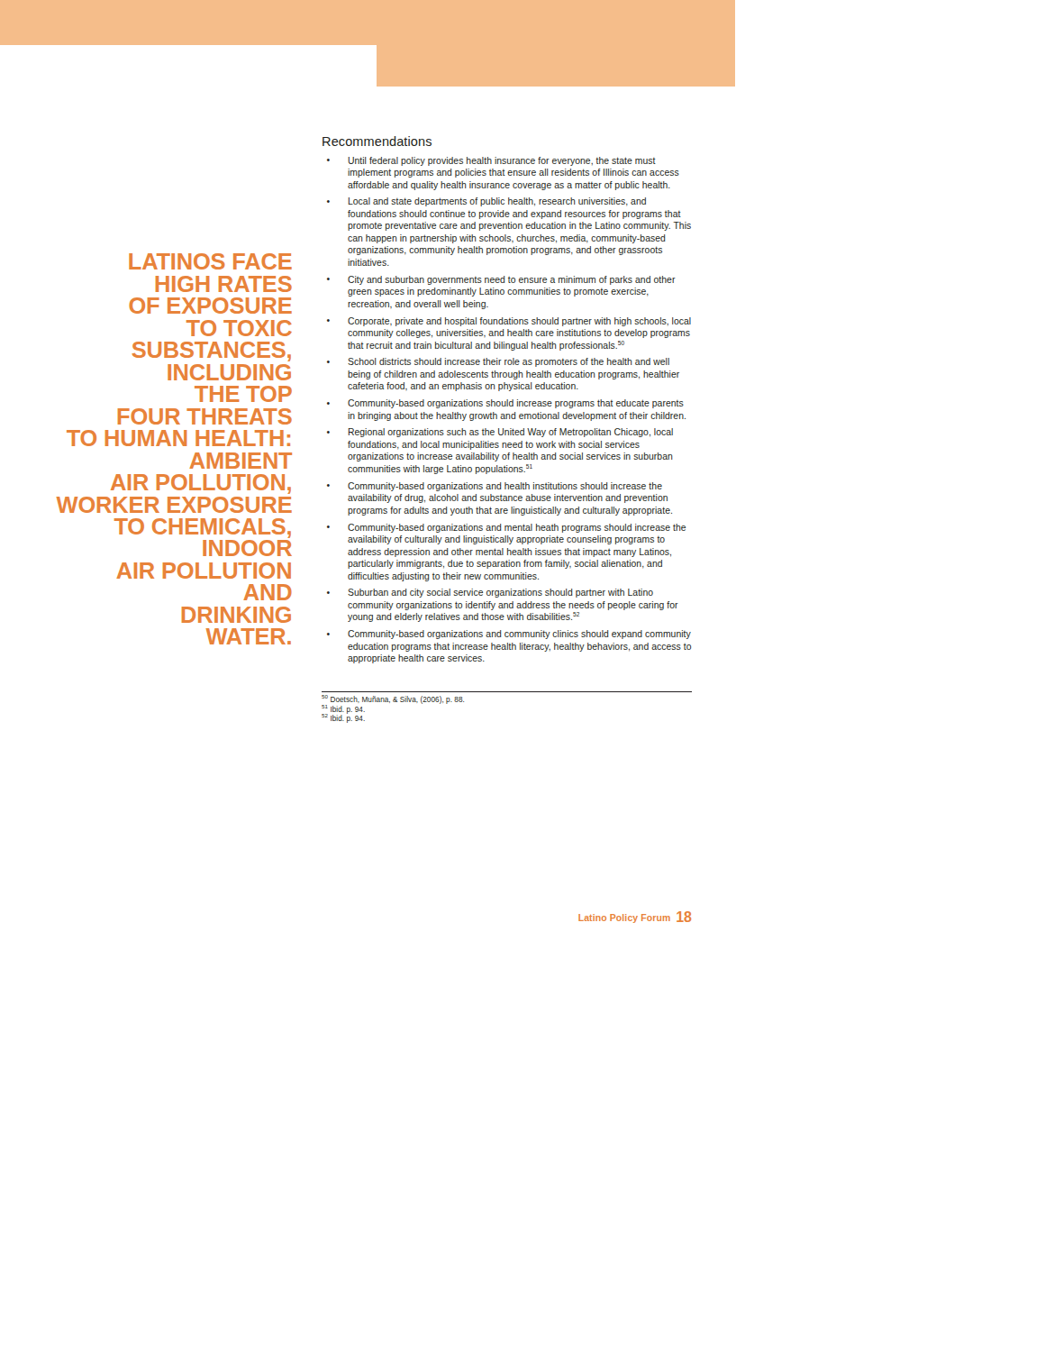LATINOS FACE HIGH RATES OF EXPOSURE TO TOXIC SUBSTANCES, INCLUDING THE TOP FOUR THREATS TO HUMAN HEALTH: AMBIENT AIR POLLUTION, WORKER EXPOSURE TO CHEMICALS, INDOOR AIR POLLUTION AND DRINKING WATER.
Recommendations
Until federal policy provides health insurance for everyone, the state must implement programs and policies that ensure all residents of Illinois can access affordable and quality health insurance coverage as a matter of public health.
Local and state departments of public health, research universities, and foundations should continue to provide and expand resources for programs that promote preventative care and prevention education in the Latino community. This can happen in partnership with schools, churches, media, community-based organizations, community health promotion programs, and other grassroots initiatives.
City and suburban governments need to ensure a minimum of parks and other green spaces in predominantly Latino communities to promote exercise, recreation, and overall well being.
Corporate, private and hospital foundations should partner with high schools, local community colleges, universities, and health care institutions to develop programs that recruit and train bicultural and bilingual health professionals.50
School districts should increase their role as promoters of the health and well being of children and adolescents through health education programs, healthier cafeteria food, and an emphasis on physical education.
Community-based organizations should increase programs that educate parents in bringing about the healthy growth and emotional development of their children.
Regional organizations such as the United Way of Metropolitan Chicago, local foundations, and local municipalities need to work with social services organizations to increase availability of health and social services in suburban communities with large Latino populations.51
Community-based organizations and health institutions should increase the availability of drug, alcohol and substance abuse intervention and prevention programs for adults and youth that are linguistically and culturally appropriate.
Community-based organizations and mental heath programs should increase the availability of culturally and linguistically appropriate counseling programs to address depression and other mental health issues that impact many Latinos, particularly immigrants, due to separation from family, social alienation, and difficulties adjusting to their new communities.
Suburban and city social service organizations should partner with Latino community organizations to identify and address the needs of people caring for young and elderly relatives and those with disabilities.52
Community-based organizations and community clinics should expand community education programs that increase health literacy, healthy behaviors, and access to appropriate health care services.
50 Doetsch, Muñana, & Silva, (2006), p. 88.
51 Ibid. p. 94.
52 Ibid. p. 94.
Latino Policy Forum 18